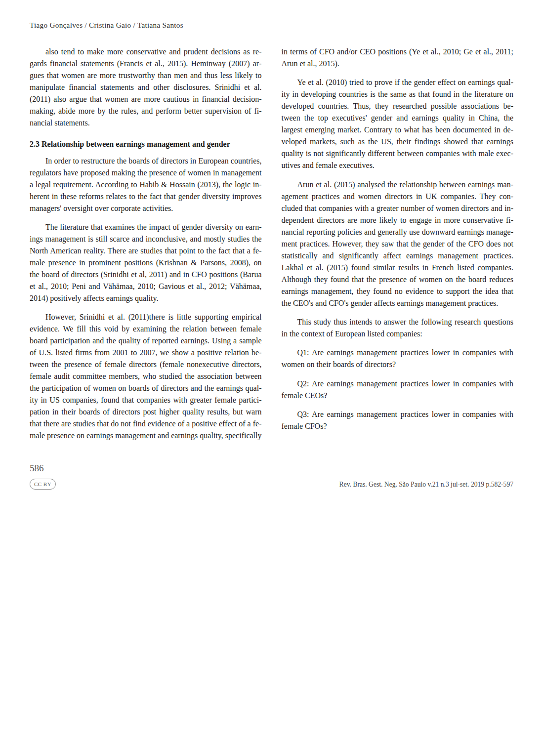Tiago Gonçalves / Cristina Gaio / Tatiana Santos
also tend to make more conservative and prudent decisions as regards financial statements (Francis et al., 2015). Heminway (2007) argues that women are more trustworthy than men and thus less likely to manipulate financial statements and other disclosures. Srinidhi et al. (2011) also argue that women are more cautious in financial decision-making, abide more by the rules, and perform better supervision of financial statements.
2.3 Relationship between earnings management and gender
In order to restructure the boards of directors in European countries, regulators have proposed making the presence of women in management a legal requirement. According to Habib & Hossain (2013), the logic inherent in these reforms relates to the fact that gender diversity improves managers' oversight over corporate activities.
The literature that examines the impact of gender diversity on earnings management is still scarce and inconclusive, and mostly studies the North American reality. There are studies that point to the fact that a female presence in prominent positions (Krishnan & Parsons, 2008), on the board of directors (Srinidhi et al, 2011) and in CFO positions (Barua et al., 2010; Peni and Vähämaa, 2010; Gavious et al., 2012; Vähämaa, 2014) positively affects earnings quality.
However, Srinidhi et al. (2011)there is little supporting empirical evidence. We fill this void by examining the relation between female board participation and the quality of reported earnings. Using a sample of U.S. listed firms from 2001 to 2007, we show a positive relation between the presence of female directors (female nonexecutive directors, female audit committee members, who studied the association between the participation of women on boards of directors and the earnings quality in US companies, found that companies with greater female participation in their boards of directors post higher quality results, but warn that there are studies that do not find evidence of a positive effect of a female presence on earnings management and earnings quality, specifically in terms of CFO and/or CEO positions (Ye et al., 2010; Ge et al., 2011; Arun et al., 2015).
Ye et al. (2010) tried to prove if the gender effect on earnings quality in developing countries is the same as that found in the literature on developed countries. Thus, they researched possible associations between the top executives' gender and earnings quality in China, the largest emerging market. Contrary to what has been documented in developed markets, such as the US, their findings showed that earnings quality is not significantly different between companies with male executives and female executives.
Arun et al. (2015) analysed the relationship between earnings management practices and women directors in UK companies. They concluded that companies with a greater number of women directors and independent directors are more likely to engage in more conservative financial reporting policies and generally use downward earnings management practices. However, they saw that the gender of the CFO does not statistically and significantly affect earnings management practices. Lakhal et al. (2015) found similar results in French listed companies. Although they found that the presence of women on the board reduces earnings management, they found no evidence to support the idea that the CEO's and CFO's gender affects earnings management practices.
This study thus intends to answer the following research questions in the context of European listed companies:
Q1: Are earnings management practices lower in companies with women on their boards of directors?
Q2: Are earnings management practices lower in companies with female CEOs?
Q3: Are earnings management practices lower in companies with female CFOs?
586
CC BY
Rev. Bras. Gest. Neg. São Paulo v.21 n.3 jul-set. 2019 p.582-597